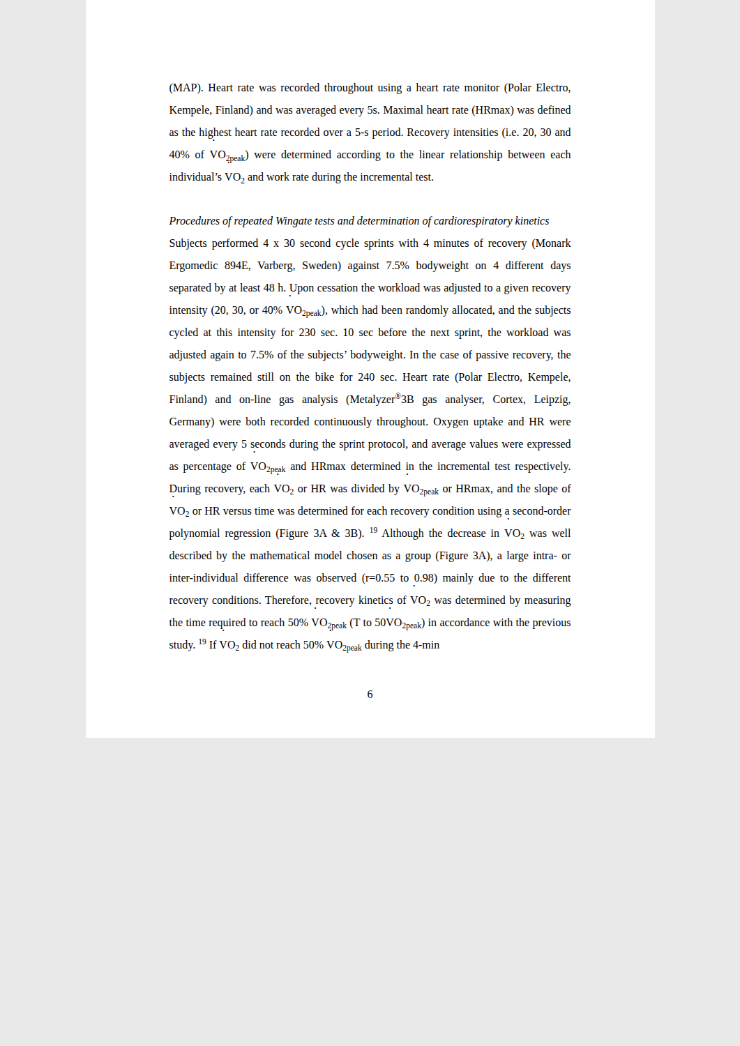(MAP). Heart rate was recorded throughout using a heart rate monitor (Polar Electro, Kempele, Finland) and was averaged every 5s. Maximal heart rate (HRmax) was defined as the highest heart rate recorded over a 5-s period. Recovery intensities (i.e. 20, 30 and 40% of VO2peak) were determined according to the linear relationship between each individual’s VO2 and work rate during the incremental test.
Procedures of repeated Wingate tests and determination of cardiorespiratory kinetics
Subjects performed 4 x 30 second cycle sprints with 4 minutes of recovery (Monark Ergomedic 894E, Varberg, Sweden) against 7.5% bodyweight on 4 different days separated by at least 48 h. Upon cessation the workload was adjusted to a given recovery intensity (20, 30, or 40% VO2peak), which had been randomly allocated, and the subjects cycled at this intensity for 230 sec. 10 sec before the next sprint, the workload was adjusted again to 7.5% of the subjects’ bodyweight. In the case of passive recovery, the subjects remained still on the bike for 240 sec. Heart rate (Polar Electro, Kempele, Finland) and on-line gas analysis (Metalyzer®3B gas analyser, Cortex, Leipzig, Germany) were both recorded continuously throughout. Oxygen uptake and HR were averaged every 5 seconds during the sprint protocol, and average values were expressed as percentage of VO2peak and HRmax determined in the incremental test respectively. During recovery, each VO2 or HR was divided by VO2peak or HRmax, and the slope of VO2 or HR versus time was determined for each recovery condition using a second-order polynomial regression (Figure 3A & 3B). 19 Although the decrease in VO2 was well described by the mathematical model chosen as a group (Figure 3A), a large intra- or inter-individual difference was observed (r=0.55 to 0.98) mainly due to the different recovery conditions. Therefore, recovery kinetics of VO2 was determined by measuring the time required to reach 50% VO2peak (T to 50VO2peak) in accordance with the previous study. 19 If VO2 did not reach 50% VO2peak during the 4-min
6